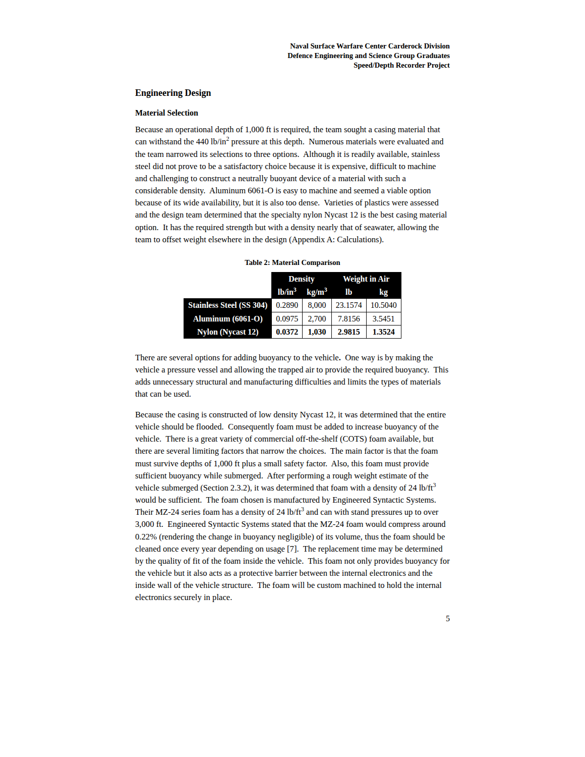Naval Surface Warfare Center Carderock Division
Defence Engineering and Science Group Graduates
Speed/Depth Recorder Project
Engineering Design
Material Selection
Because an operational depth of 1,000 ft is required, the team sought a casing material that can withstand the 440 lb/in2 pressure at this depth. Numerous materials were evaluated and the team narrowed its selections to three options. Although it is readily available, stainless steel did not prove to be a satisfactory choice because it is expensive, difficult to machine and challenging to construct a neutrally buoyant device of a material with such a considerable density. Aluminum 6061-O is easy to machine and seemed a viable option because of its wide availability, but it is also too dense. Varieties of plastics were assessed and the design team determined that the specialty nylon Nycast 12 is the best casing material option. It has the required strength but with a density nearly that of seawater, allowing the team to offset weight elsewhere in the design (Appendix A: Calculations).
Table 2: Material Comparison
| | Density | Weight in Air |
| --- | --- | --- |
| lb/in 3 | kg/m 3 | lb | kg |
| Stainless Steel (SS 304) | 0.2890 | 8,000 | 23.1574 | 10.5040 |
| Aluminum (6061-O) | 0.0975 | 2,700 | 7.8156 | 3.5451 |
| Nylon (Nycast 12) | 0.0372 | 1,030 | 2.9815 | 1.3524 |
There are several options for adding buoyancy to the vehicle. One way is by making the vehicle a pressure vessel and allowing the trapped air to provide the required buoyancy. This adds unnecessary structural and manufacturing difficulties and limits the types of materials that can be used.
Because the casing is constructed of low density Nycast 12, it was determined that the entire vehicle should be flooded. Consequently foam must be added to increase buoyancy of the vehicle. There is a great variety of commercial off-the-shelf (COTS) foam available, but there are several limiting factors that narrow the choices. The main factor is that the foam must survive depths of 1,000 ft plus a small safety factor. Also, this foam must provide sufficient buoyancy while submerged. After performing a rough weight estimate of the vehicle submerged (Section 2.3.2), it was determined that foam with a density of 24 lb/ft3 would be sufficient. The foam chosen is manufactured by Engineered Syntactic Systems. Their MZ-24 series foam has a density of 24 lb/ft3 and can with stand pressures up to over 3,000 ft. Engineered Syntactic Systems stated that the MZ-24 foam would compress around 0.22% (rendering the change in buoyancy negligible) of its volume, thus the foam should be cleaned once every year depending on usage [7]. The replacement time may be determined by the quality of fit of the foam inside the vehicle. This foam not only provides buoyancy for the vehicle but it also acts as a protective barrier between the internal electronics and the inside wall of the vehicle structure. The foam will be custom machined to hold the internal electronics securely in place.
5